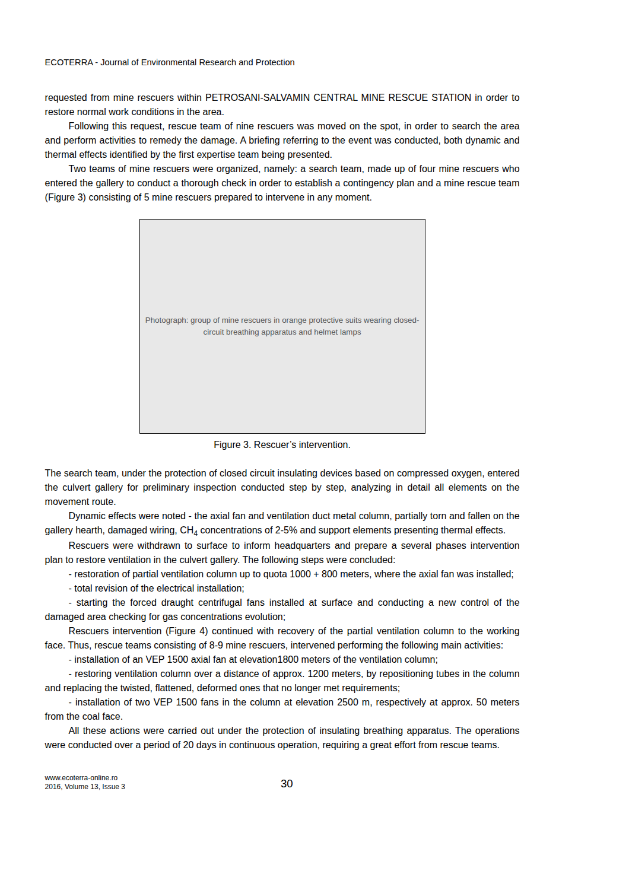ECOTERRA - Journal of Environmental Research and Protection
requested from mine rescuers within PETROSANI-SALVAMIN CENTRAL MINE RESCUE STATION in order to restore normal work conditions in the area.
Following this request, rescue team of nine rescuers was moved on the spot, in order to search the area and perform activities to remedy the damage. A briefing referring to the event was conducted, both dynamic and thermal effects identified by the first expertise team being presented.
Two teams of mine rescuers were organized, namely: a search team, made up of four mine rescuers who entered the gallery to conduct a thorough check in order to establish a contingency plan and a mine rescue team (Figure 3) consisting of 5 mine rescuers prepared to intervene in any moment.
Photograph: group of mine rescuers in orange protective suits wearing closed-circuit breathing apparatus and helmet lamps
Figure 3. Rescuer’s intervention.
The search team, under the protection of closed circuit insulating devices based on compressed oxygen, entered the culvert gallery for preliminary inspection conducted step by step, analyzing in detail all elements on the movement route.
Dynamic effects were noted - the axial fan and ventilation duct metal column, partially torn and fallen on the gallery hearth, damaged wiring, CH4 concentrations of 2-5% and support elements presenting thermal effects.
Rescuers were withdrawn to surface to inform headquarters and prepare a several phases intervention plan to restore ventilation in the culvert gallery. The following steps were concluded:
- restoration of partial ventilation column up to quota 1000 + 800 meters, where the axial fan was installed;
- total revision of the electrical installation;
- starting the forced draught centrifugal fans installed at surface and conducting a new control of the damaged area checking for gas concentrations evolution;
Rescuers intervention (Figure 4) continued with recovery of the partial ventilation column to the working face. Thus, rescue teams consisting of 8-9 mine rescuers, intervened performing the following main activities:
- installation of an VEP 1500 axial fan at elevation1800 meters of the ventilation column;
- restoring ventilation column over a distance of approx. 1200 meters, by repositioning tubes in the column and replacing the twisted, flattened, deformed ones that no longer met requirements;
- installation of two VEP 1500 fans in the column at elevation 2500 m, respectively at approx. 50 meters from the coal face.
All these actions were carried out under the protection of insulating breathing apparatus. The operations were conducted over a period of 20 days in continuous operation, requiring a great effort from rescue teams.
www.ecoterra-online.ro
2016, Volume 13, Issue 3
30